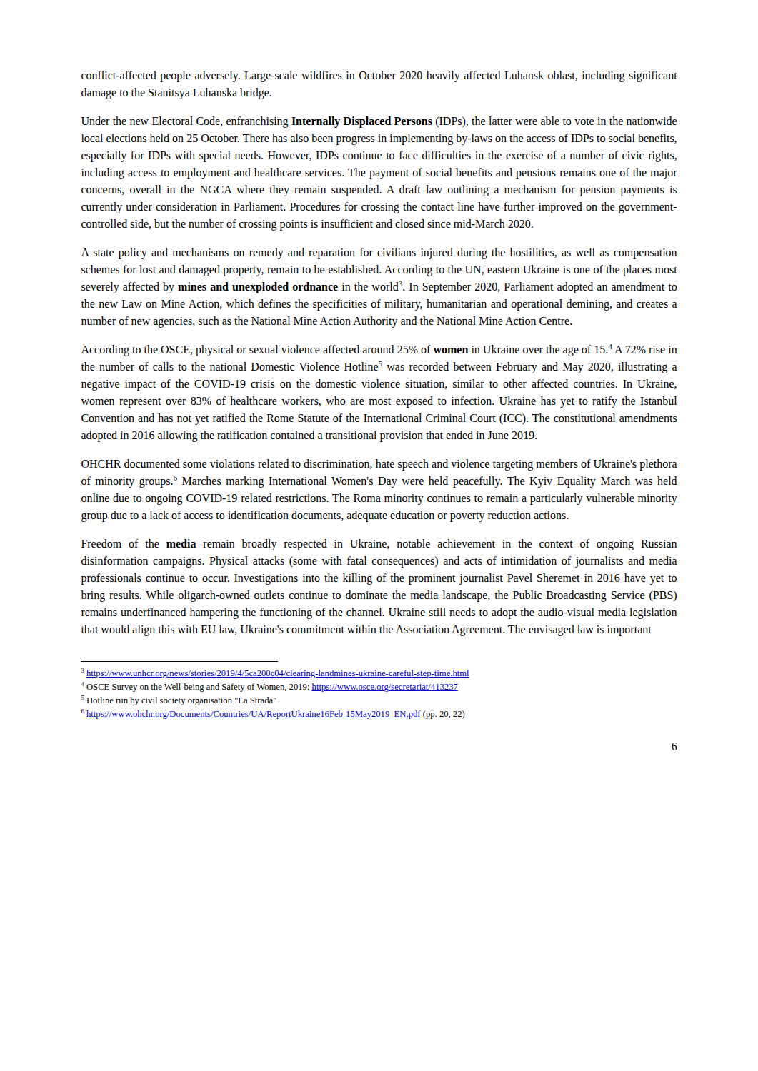conflict-affected people adversely. Large-scale wildfires in October 2020 heavily affected Luhansk oblast, including significant damage to the Stanitsya Luhanska bridge.
Under the new Electoral Code, enfranchising Internally Displaced Persons (IDPs), the latter were able to vote in the nationwide local elections held on 25 October. There has also been progress in implementing by-laws on the access of IDPs to social benefits, especially for IDPs with special needs. However, IDPs continue to face difficulties in the exercise of a number of civic rights, including access to employment and healthcare services. The payment of social benefits and pensions remains one of the major concerns, overall in the NGCA where they remain suspended. A draft law outlining a mechanism for pension payments is currently under consideration in Parliament. Procedures for crossing the contact line have further improved on the government-controlled side, but the number of crossing points is insufficient and closed since mid-March 2020.
A state policy and mechanisms on remedy and reparation for civilians injured during the hostilities, as well as compensation schemes for lost and damaged property, remain to be established. According to the UN, eastern Ukraine is one of the places most severely affected by mines and unexploded ordnance in the world3. In September 2020, Parliament adopted an amendment to the new Law on Mine Action, which defines the specificities of military, humanitarian and operational demining, and creates a number of new agencies, such as the National Mine Action Authority and the National Mine Action Centre.
According to the OSCE, physical or sexual violence affected around 25% of women in Ukraine over the age of 15.4 A 72% rise in the number of calls to the national Domestic Violence Hotline5 was recorded between February and May 2020, illustrating a negative impact of the COVID-19 crisis on the domestic violence situation, similar to other affected countries. In Ukraine, women represent over 83% of healthcare workers, who are most exposed to infection. Ukraine has yet to ratify the Istanbul Convention and has not yet ratified the Rome Statute of the International Criminal Court (ICC). The constitutional amendments adopted in 2016 allowing the ratification contained a transitional provision that ended in June 2019.
OHCHR documented some violations related to discrimination, hate speech and violence targeting members of Ukraine's plethora of minority groups.6 Marches marking International Women's Day were held peacefully. The Kyiv Equality March was held online due to ongoing COVID-19 related restrictions. The Roma minority continues to remain a particularly vulnerable minority group due to a lack of access to identification documents, adequate education or poverty reduction actions.
Freedom of the media remain broadly respected in Ukraine, notable achievement in the context of ongoing Russian disinformation campaigns. Physical attacks (some with fatal consequences) and acts of intimidation of journalists and media professionals continue to occur. Investigations into the killing of the prominent journalist Pavel Sheremet in 2016 have yet to bring results. While oligarch-owned outlets continue to dominate the media landscape, the Public Broadcasting Service (PBS) remains underfinanced hampering the functioning of the channel. Ukraine still needs to adopt the audio-visual media legislation that would align this with EU law, Ukraine's commitment within the Association Agreement. The envisaged law is important
3 https://www.unhcr.org/news/stories/2019/4/5ca200c04/clearing-landmines-ukraine-careful-step-time.html
4 OSCE Survey on the Well-being and Safety of Women, 2019: https://www.osce.org/secretariat/413237
5 Hotline run by civil society organisation "La Strada"
6 https://www.ohchr.org/Documents/Countries/UA/ReportUkraine16Feb-15May2019_EN.pdf (pp. 20, 22)
6